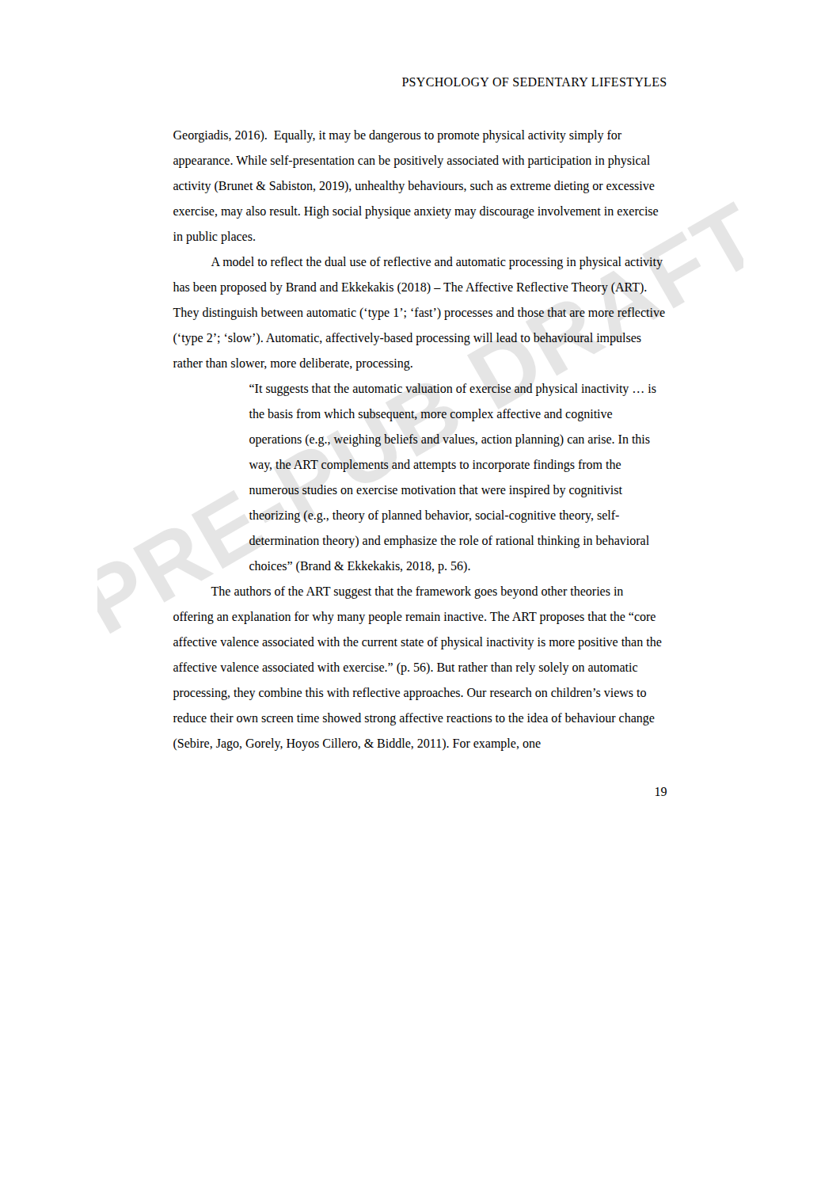PRE-PUB DRAFT
PSYCHOLOGY OF SEDENTARY LIFESTYLES
Georgiadis, 2016). Equally, it may be dangerous to promote physical activity simply for appearance. While self-presentation can be positively associated with participation in physical activity (Brunet & Sabiston, 2019), unhealthy behaviours, such as extreme dieting or excessive exercise, may also result. High social physique anxiety may discourage involvement in exercise in public places.
A model to reflect the dual use of reflective and automatic processing in physical activity has been proposed by Brand and Ekkekakis (2018) – The Affective Reflective Theory (ART). They distinguish between automatic (‘type 1’; ‘fast’) processes and those that are more reflective (‘type 2’; ‘slow’). Automatic, affectively-based processing will lead to behavioural impulses rather than slower, more deliberate, processing.
“It suggests that the automatic valuation of exercise and physical inactivity … is the basis from which subsequent, more complex affective and cognitive operations (e.g., weighing beliefs and values, action planning) can arise. In this way, the ART complements and attempts to incorporate findings from the numerous studies on exercise motivation that were inspired by cognitivist theorizing (e.g., theory of planned behavior, social-cognitive theory, self-determination theory) and emphasize the role of rational thinking in behavioral choices” (Brand & Ekkekakis, 2018, p. 56).
The authors of the ART suggest that the framework goes beyond other theories in offering an explanation for why many people remain inactive. The ART proposes that the “core affective valence associated with the current state of physical inactivity is more positive than the affective valence associated with exercise.” (p. 56). But rather than rely solely on automatic processing, they combine this with reflective approaches. Our research on children’s views to reduce their own screen time showed strong affective reactions to the idea of behaviour change (Sebire, Jago, Gorely, Hoyos Cillero, & Biddle, 2011). For example, one
19